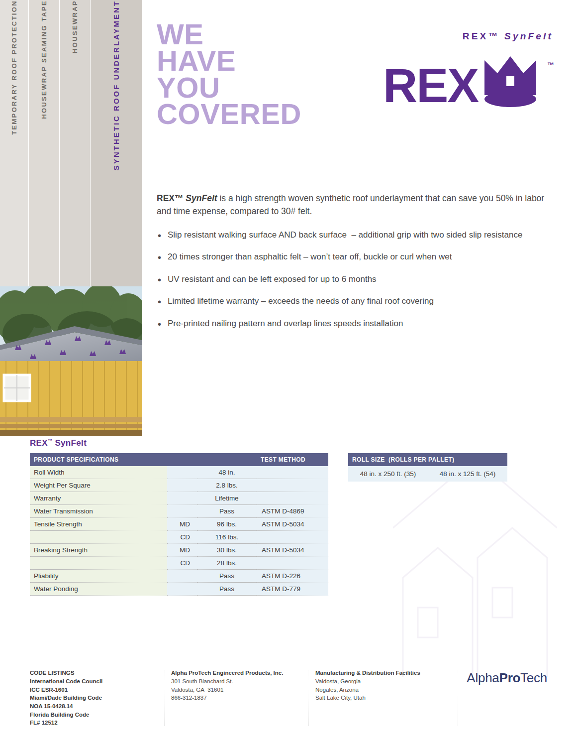TEMPORARY ROOF PROTECTION
HOUSEWRAP SEAMING TAPE
HOUSEWRAP
SYNTHETIC ROOF UNDERLAYMENT
We
Have
You
Covered
REX™ SynFelt
REX ™
REX™ SynFelt is a high strength woven synthetic roof underlayment that can save you 50% in labor and time expense, compared to 30# felt.
Slip resistant walking surface AND back surface – additional grip with two sided slip resistance
20 times stronger than asphaltic felt – won’t tear off, buckle or curl when wet
UV resistant and can be left exposed for up to 6 months
Limited lifetime warranty – exceeds the needs of any final roof covering
Pre-printed nailing pattern and overlap lines speeds installation
REX™ SynFelt
| Product Specifications | | Test Method |
| --- | --- | --- |
| Roll Width | | 48 in. | |
| Weight Per Square | | 2.8 lbs. | |
| Warranty | | Lifetime | |
| Water Transmission | | Pass | ASTM D-4869 |
| Tensile Strength | MD | 96 lbs. | ASTM D-5034 |
| | CD | 116 lbs. | |
| Breaking Strength | MD | 30 lbs. | ASTM D-5034 |
| | CD | 28 lbs. | |
| Pliability | | Pass | ASTM D-226 |
| Water Ponding | | Pass | ASTM D-779 |
| Roll Size (Rolls Per Pallet) |
| --- |
| 48 in. x 250 ft. (35) | 48 in. x 125 ft. (54) |
CODE LISTINGS
International Code Council
ICC ESR-1601
Miami/Dade Building Code
NOA 15-0428.14
Florida Building Code
FL# 12512
Alpha ProTech Engineered Products, Inc.
301 South Blanchard St.
Valdosta, GA 31601
866-312-1837
Manufacturing & Distribution Facilities
Valdosta, Georgia
Nogales, Arizona
Salt Lake City, Utah
AlphaPro Tech